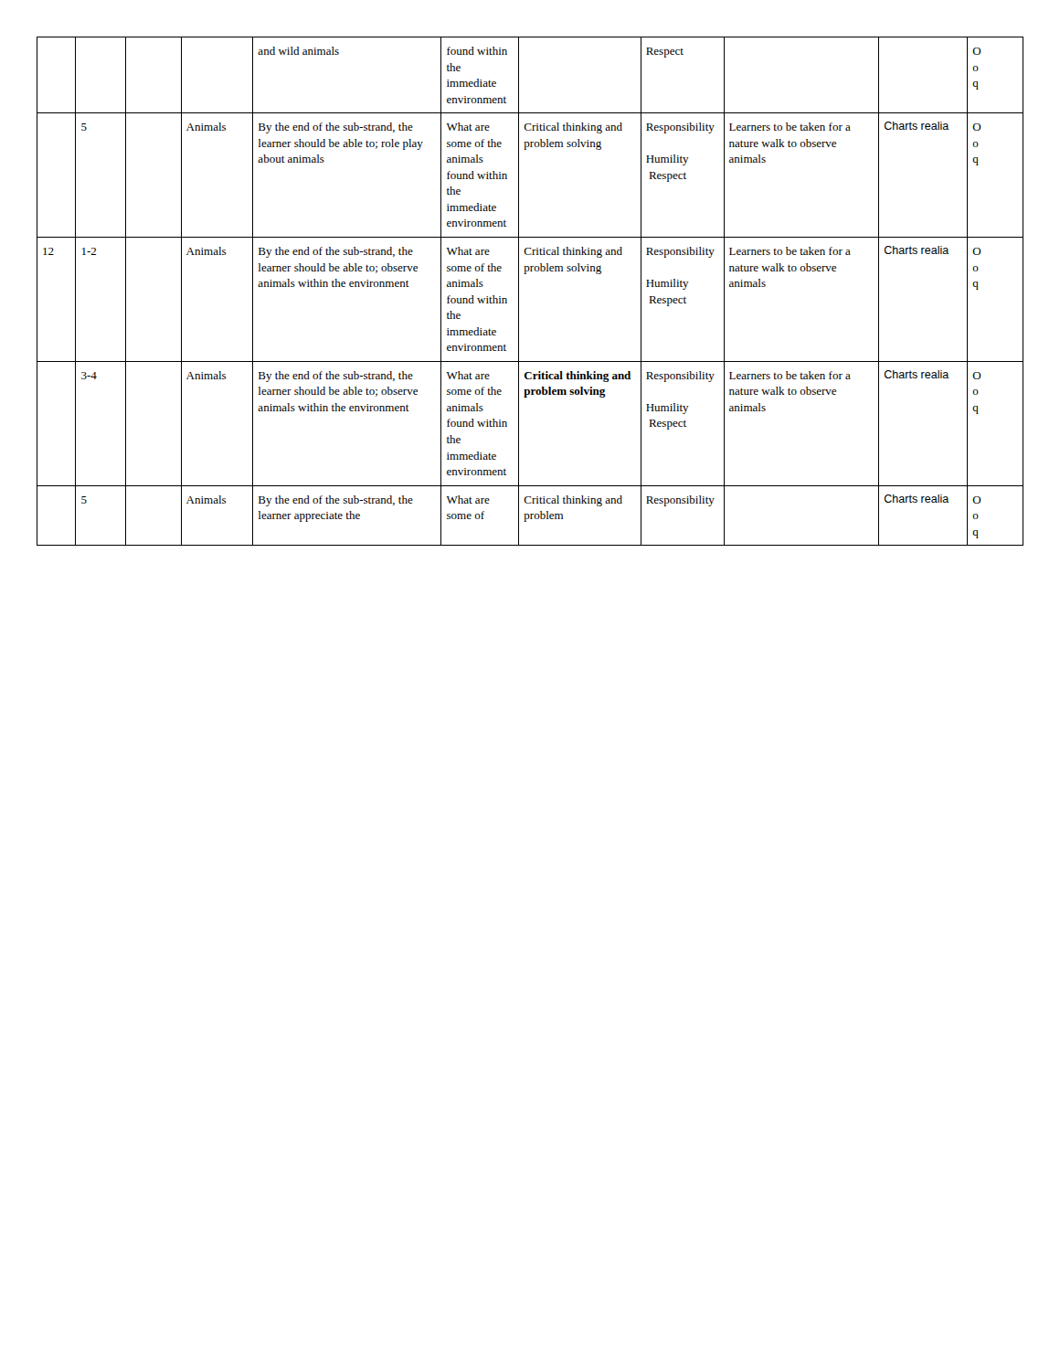| | | | | and wild animals | found within the immediate environment | | Respect | | | O o q |
| | 5 | | Animals | By the end of the sub-strand, the learner should be able to; role play about animals | What are some of the animals found within the immediate environment | Critical thinking and problem solving | Responsibility Humility Respect | Learners to be taken for a nature walk to observe animals | Charts realia | O o q |
| 12 | 1-2 | | Animals | By the end of the sub-strand, the learner should be able to; observe animals within the environment | What are some of the animals found within the immediate environment | Critical thinking and problem solving | Responsibility Humility Respect | Learners to be taken for a nature walk to observe animals | Charts realia | O o q |
| | 3-4 | | Animals | By the end of the sub-strand, the learner should be able to; observe animals within the environment | What are some of the animals found within the immediate environment | Critical thinking and problem solving | Responsibility Humility Respect | Learners to be taken for a nature walk to observe animals | Charts realia | O o q |
| | 5 | | Animals | By the end of the sub-strand, the learner appreciate the | What are some of | Critical thinking and problem | Responsibility | | Charts realia | O o q |